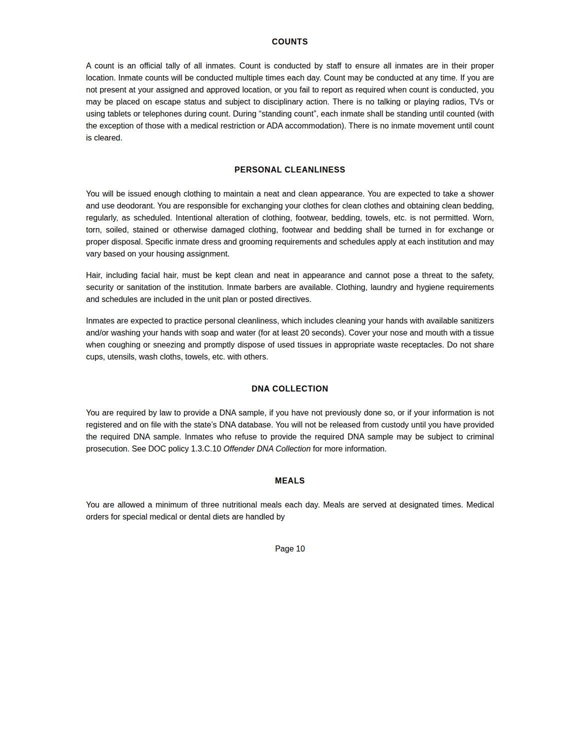COUNTS
A count is an official tally of all inmates. Count is conducted by staff to ensure all inmates are in their proper location. Inmate counts will be conducted multiple times each day. Count may be conducted at any time. If you are not present at your assigned and approved location, or you fail to report as required when count is conducted, you may be placed on escape status and subject to disciplinary action. There is no talking or playing radios, TVs or using tablets or telephones during count. During “standing count”, each inmate shall be standing until counted (with the exception of those with a medical restriction or ADA accommodation). There is no inmate movement until count is cleared.
PERSONAL CLEANLINESS
You will be issued enough clothing to maintain a neat and clean appearance. You are expected to take a shower and use deodorant. You are responsible for exchanging your clothes for clean clothes and obtaining clean bedding, regularly, as scheduled. Intentional alteration of clothing, footwear, bedding, towels, etc. is not permitted. Worn, torn, soiled, stained or otherwise damaged clothing, footwear and bedding shall be turned in for exchange or proper disposal. Specific inmate dress and grooming requirements and schedules apply at each institution and may vary based on your housing assignment.
Hair, including facial hair, must be kept clean and neat in appearance and cannot pose a threat to the safety, security or sanitation of the institution. Inmate barbers are available. Clothing, laundry and hygiene requirements and schedules are included in the unit plan or posted directives.
Inmates are expected to practice personal cleanliness, which includes cleaning your hands with available sanitizers and/or washing your hands with soap and water (for at least 20 seconds). Cover your nose and mouth with a tissue when coughing or sneezing and promptly dispose of used tissues in appropriate waste receptacles. Do not share cups, utensils, wash cloths, towels, etc. with others.
DNA COLLECTION
You are required by law to provide a DNA sample, if you have not previously done so, or if your information is not registered and on file with the state’s DNA database. You will not be released from custody until you have provided the required DNA sample. Inmates who refuse to provide the required DNA sample may be subject to criminal prosecution. See DOC policy 1.3.C.10 Offender DNA Collection for more information.
MEALS
You are allowed a minimum of three nutritional meals each day. Meals are served at designated times. Medical orders for special medical or dental diets are handled by
Page 10